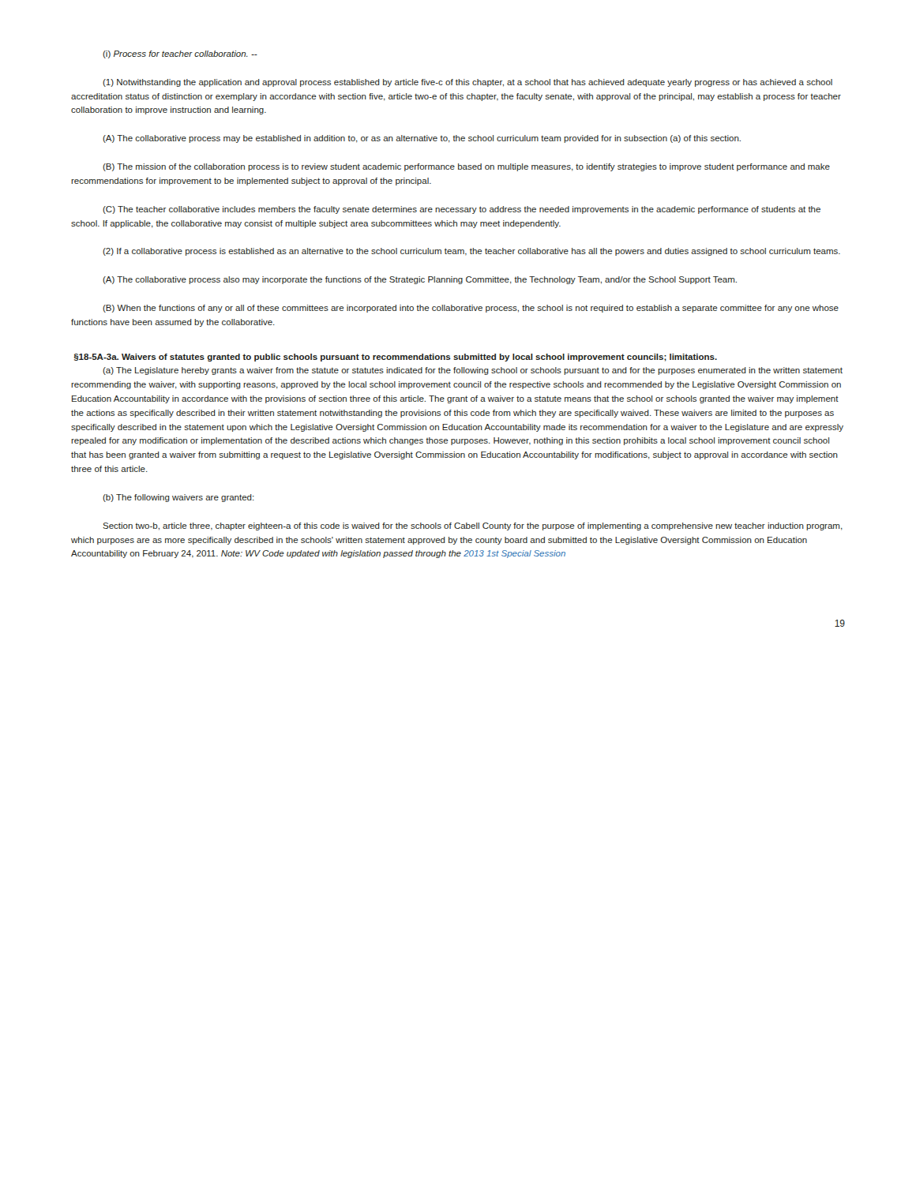(i) Process for teacher collaboration. --
(1) Notwithstanding the application and approval process established by article five-c of this chapter, at a school that has achieved adequate yearly progress or has achieved a school accreditation status of distinction or exemplary in accordance with section five, article two-e of this chapter, the faculty senate, with approval of the principal, may establish a process for teacher collaboration to improve instruction and learning.
(A) The collaborative process may be established in addition to, or as an alternative to, the school curriculum team provided for in subsection (a) of this section.
(B) The mission of the collaboration process is to review student academic performance based on multiple measures, to identify strategies to improve student performance and make recommendations for improvement to be implemented subject to approval of the principal.
(C) The teacher collaborative includes members the faculty senate determines are necessary to address the needed improvements in the academic performance of students at the school. If applicable, the collaborative may consist of multiple subject area subcommittees which may meet independently.
(2) If a collaborative process is established as an alternative to the school curriculum team, the teacher collaborative has all the powers and duties assigned to school curriculum teams.
(A) The collaborative process also may incorporate the functions of the Strategic Planning Committee, the Technology Team, and/or the School Support Team.
(B) When the functions of any or all of these committees are incorporated into the collaborative process, the school is not required to establish a separate committee for any one whose functions have been assumed by the collaborative.
§18-5A-3a. Waivers of statutes granted to public schools pursuant to recommendations submitted by local school improvement councils; limitations.
(a) The Legislature hereby grants a waiver from the statute or statutes indicated for the following school or schools pursuant to and for the purposes enumerated in the written statement recommending the waiver, with supporting reasons, approved by the local school improvement council of the respective schools and recommended by the Legislative Oversight Commission on Education Accountability in accordance with the provisions of section three of this article. The grant of a waiver to a statute means that the school or schools granted the waiver may implement the actions as specifically described in their written statement notwithstanding the provisions of this code from which they are specifically waived. These waivers are limited to the purposes as specifically described in the statement upon which the Legislative Oversight Commission on Education Accountability made its recommendation for a waiver to the Legislature and are expressly repealed for any modification or implementation of the described actions which changes those purposes. However, nothing in this section prohibits a local school improvement council school that has been granted a waiver from submitting a request to the Legislative Oversight Commission on Education Accountability for modifications, subject to approval in accordance with section three of this article.
(b) The following waivers are granted:
Section two-b, article three, chapter eighteen-a of this code is waived for the schools of Cabell County for the purpose of implementing a comprehensive new teacher induction program, which purposes are as more specifically described in the schools' written statement approved by the county board and submitted to the Legislative Oversight Commission on Education Accountability on February 24, 2011. Note: WV Code updated with legislation passed through the 2013 1st Special Session
19